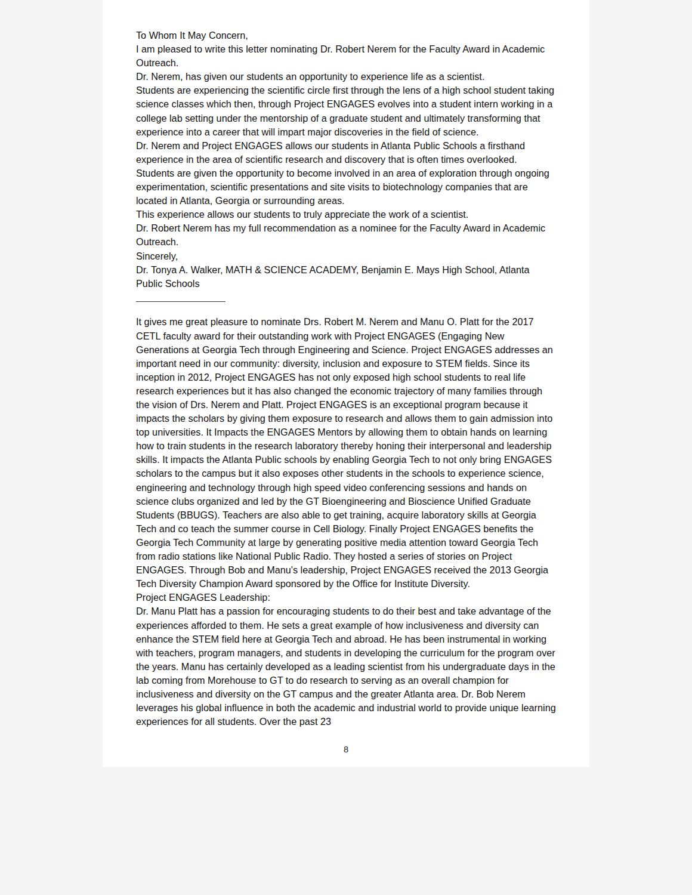To Whom It May Concern,
I am pleased to write this letter nominating Dr. Robert Nerem for the Faculty Award in Academic Outreach.
Dr. Nerem, has given our students an opportunity to experience life as a scientist.
Students are experiencing the scientific circle first through the lens of a high school student taking science classes which then, through Project ENGAGES evolves into a student intern working in a college lab setting under the mentorship of a graduate student and ultimately transforming that experience into a career that will impart major discoveries in the field of science.
Dr. Nerem and Project ENGAGES allows our students in Atlanta Public Schools a firsthand experience in the area of scientific research and discovery that is often times overlooked. Students are given the opportunity to become involved in an area of exploration through ongoing experimentation, scientific presentations and site visits to biotechnology companies that are located in Atlanta, Georgia or surrounding areas.
This experience allows our students to truly appreciate the work of a scientist.
Dr. Robert Nerem has my full recommendation as a nominee for the Faculty Award in Academic Outreach.
Sincerely,
Dr. Tonya A. Walker, MATH & SCIENCE ACADEMY, Benjamin E. Mays High School, Atlanta Public Schools
It gives me great pleasure to nominate Drs. Robert M. Nerem and Manu O. Platt for the 2017 CETL faculty award for their outstanding work with Project ENGAGES (Engaging New Generations at Georgia Tech through Engineering and Science. Project ENGAGES addresses an important need in our community: diversity, inclusion and exposure to STEM fields. Since its inception in 2012, Project ENGAGES has not only exposed high school students to real life research experiences but it has also changed the economic trajectory of many families through the vision of Drs. Nerem and Platt. Project ENGAGES is an exceptional program because it impacts the scholars by giving them exposure to research and allows them to gain admission into top universities. It Impacts the ENGAGES Mentors by allowing them to obtain hands on learning how to train students in the research laboratory thereby honing their interpersonal and leadership skills. It impacts the Atlanta Public schools by enabling Georgia Tech to not only bring ENGAGES scholars to the campus but it also exposes other students in the schools to experience science, engineering and technology through high speed video conferencing sessions and hands on science clubs organized and led by the GT Bioengineering and Bioscience Unified Graduate Students (BBUGS). Teachers are also able to get training, acquire laboratory skills at Georgia Tech and co teach the summer course in Cell Biology. Finally Project ENGAGES benefits the Georgia Tech Community at large by generating positive media attention toward Georgia Tech from radio stations like National Public Radio. They hosted a series of stories on Project ENGAGES. Through Bob and Manu's leadership, Project ENGAGES received the 2013 Georgia Tech Diversity Champion Award sponsored by the Office for Institute Diversity.
Project ENGAGES Leadership:
Dr. Manu Platt has a passion for encouraging students to do their best and take advantage of the experiences afforded to them. He sets a great example of how inclusiveness and diversity can enhance the STEM field here at Georgia Tech and abroad. He has been instrumental in working with teachers, program managers, and students in developing the curriculum for the program over the years. Manu has certainly developed as a leading scientist from his undergraduate days in the lab coming from Morehouse to GT to do research to serving as an overall champion for inclusiveness and diversity on the GT campus and the greater Atlanta area. Dr. Bob Nerem leverages his global influence in both the academic and industrial world to provide unique learning experiences for all students. Over the past 23
8